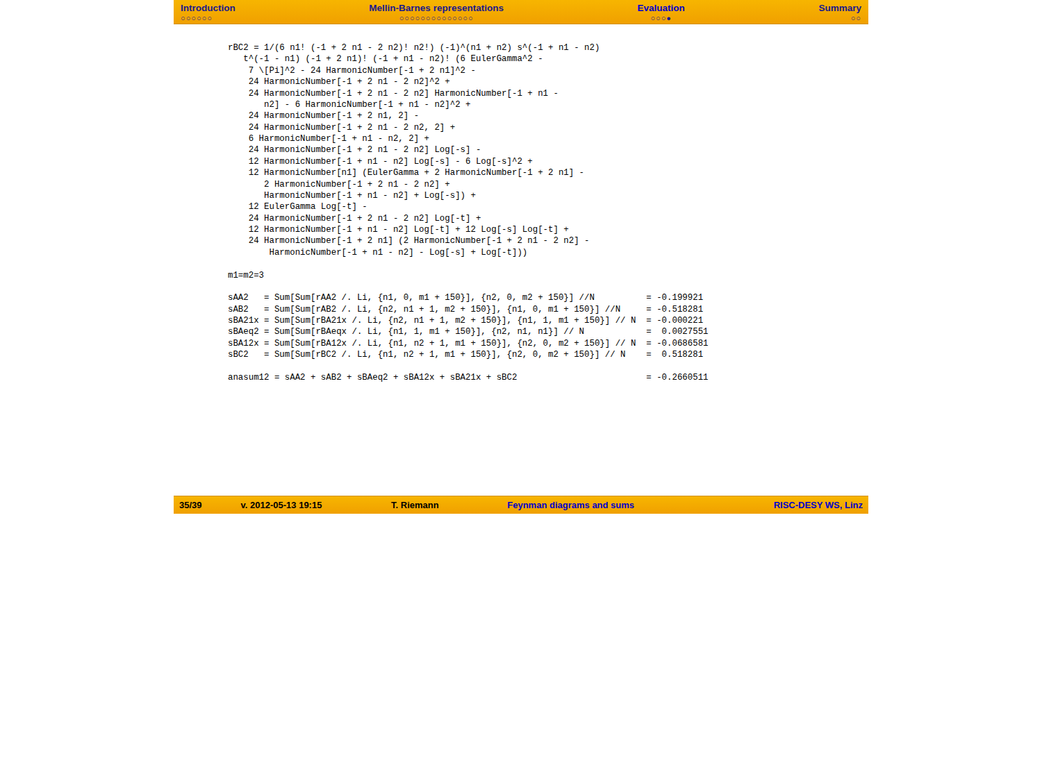Introduction
○○○○○○
Mellin-Barnes representations
○○○○○○○○○○○○○○
Evaluation
○○○●
Summary
○○
rBC2 = 1/(6 n1! (-1 + 2 n1 - 2 n2)! n2!) (-1)^(n1 + n2) s^(-1 + n1 - n2)
   t^(-1 - n1) (-1 + 2 n1)! (-1 + n1 - n2)! (6 EulerGamma^2 -
    7 \[Pi]^2 - 24 HarmonicNumber[-1 + 2 n1]^2 -
    24 HarmonicNumber[-1 + 2 n1 - 2 n2]^2 +
    24 HarmonicNumber[-1 + 2 n1 - 2 n2] HarmonicNumber[-1 + n1 -
       n2] - 6 HarmonicNumber[-1 + n1 - n2]^2 +
    24 HarmonicNumber[-1 + 2 n1, 2] -
    24 HarmonicNumber[-1 + 2 n1 - 2 n2, 2] +
    6 HarmonicNumber[-1 + n1 - n2, 2] +
    24 HarmonicNumber[-1 + 2 n1 - 2 n2] Log[-s] -
    12 HarmonicNumber[-1 + n1 - n2] Log[-s] - 6 Log[-s]^2 +
    12 HarmonicNumber[n1] (EulerGamma + 2 HarmonicNumber[-1 + 2 n1] -
       2 HarmonicNumber[-1 + 2 n1 - 2 n2] +
       HarmonicNumber[-1 + n1 - n2] + Log[-s]) +
    12 EulerGamma Log[-t] -
    24 HarmonicNumber[-1 + 2 n1 - 2 n2] Log[-t] +
    12 HarmonicNumber[-1 + n1 - n2] Log[-t] + 12 Log[-s] Log[-t] +
    24 HarmonicNumber[-1 + 2 n1] (2 HarmonicNumber[-1 + 2 n1 - 2 n2] -
        HarmonicNumber[-1 + n1 - n2] - Log[-s] + Log[-t]))

m1=m2=3

sAA2   = Sum[Sum[rAA2 /. Li, {n1, 0, m1 + 150}], {n2, 0, m2 + 150}] //N          = -0.199921
sAB2   = Sum[Sum[rAB2 /. Li, {n2, n1 + 1, m2 + 150}], {n1, 0, m1 + 150}] //N     = -0.518281
sBA21x = Sum[Sum[rBA21x /. Li, {n2, n1 + 1, m2 + 150}], {n1, 1, m1 + 150}] // N  = -0.000221
sBAeq2 = Sum[Sum[rBAeqx /. Li, {n1, 1, m1 + 150}], {n2, n1, n1}] // N            =  0.0027551
sBA12x = Sum[Sum[rBA12x /. Li, {n1, n2 + 1, m1 + 150}], {n2, 0, m2 + 150}] // N  = -0.0686581
sBC2   = Sum[Sum[rBC2 /. Li, {n1, n2 + 1, m1 + 150}], {n2, 0, m2 + 150}] // N    =  0.518281

anasum12 = sAA2 + sAB2 + sBAeq2 + sBA12x + sBA21x + sBC2                         = -0.2660511
35/39
v. 2012-05-13 19:15
T. Riemann
Feynman diagrams and sums
RISC-DESY WS, Linz